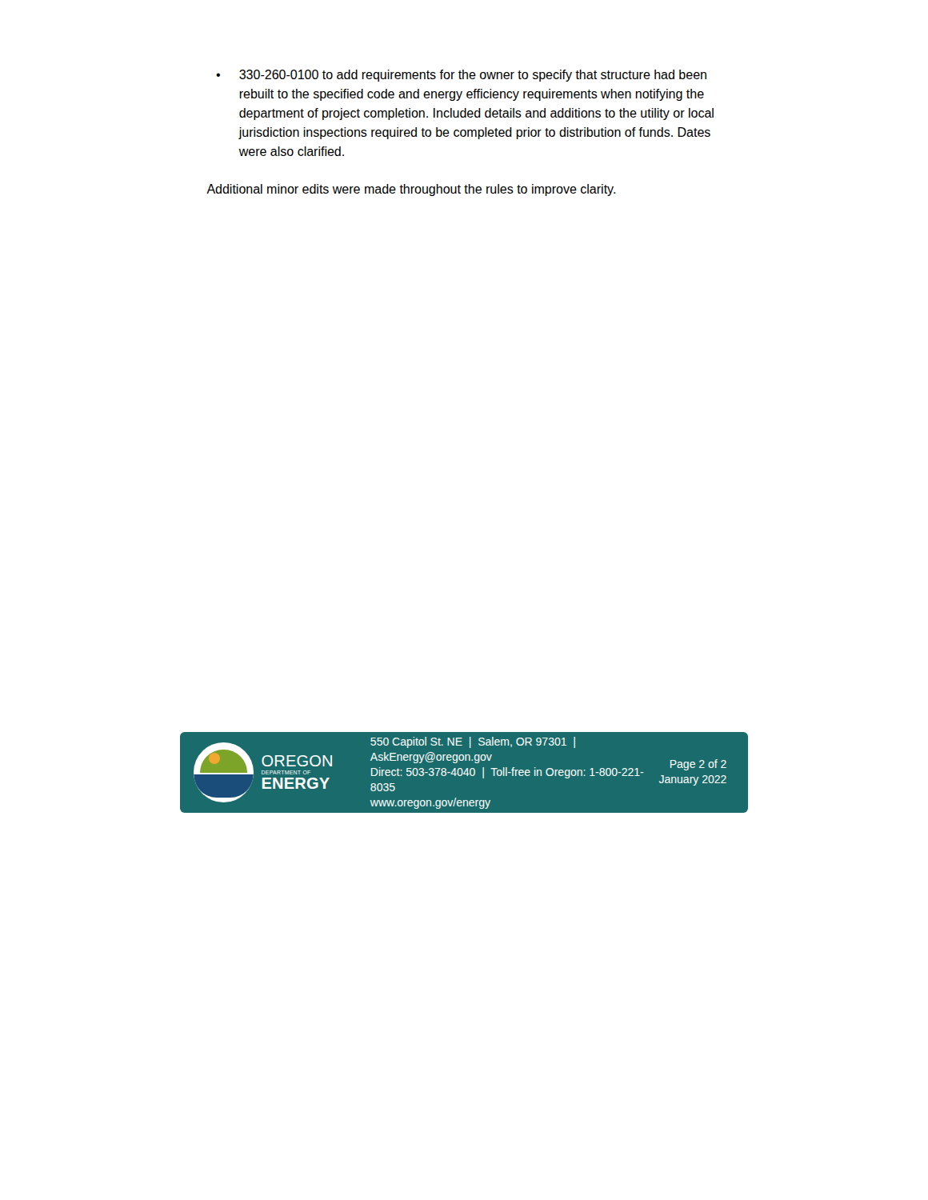330-260-0100 to add requirements for the owner to specify that structure had been rebuilt to the specified code and energy efficiency requirements when notifying the department of project completion. Included details and additions to the utility or local jurisdiction inspections required to be completed prior to distribution of funds. Dates were also clarified.
Additional minor edits were made throughout the rules to improve clarity.
OREGON
DEPARTMENT OF
ENERGY
550 Capitol St. NE | Salem, OR 97301 | AskEnergy@oregon.gov
Direct: 503-378-4040 | Toll-free in Oregon: 1-800-221-8035
www.oregon.gov/energy
Page 2 of 2
January 2022